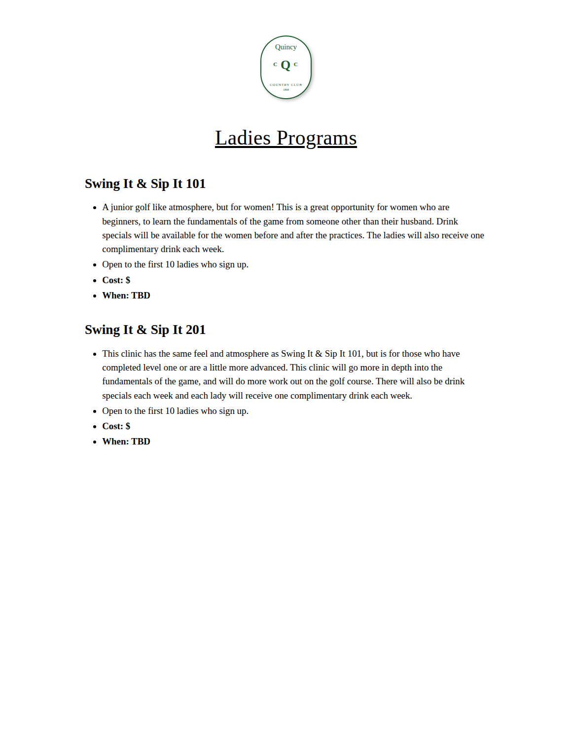Quincy
C Q C
COUNTRY CLUB
1898
Ladies Programs
Swing It & Sip It 101
A junior golf like atmosphere, but for women! This is a great opportunity for women who are beginners, to learn the fundamentals of the game from someone other than their husband. Drink specials will be available for the women before and after the practices. The ladies will also receive one complimentary drink each week.
Open to the first 10 ladies who sign up.
Cost: $
When: TBD
Swing It & Sip It 201
This clinic has the same feel and atmosphere as Swing It & Sip It 101, but is for those who have completed level one or are a little more advanced. This clinic will go more in depth into the fundamentals of the game, and will do more work out on the golf course. There will also be drink specials each week and each lady will receive one complimentary drink each week.
Open to the first 10 ladies who sign up.
Cost: $
When: TBD